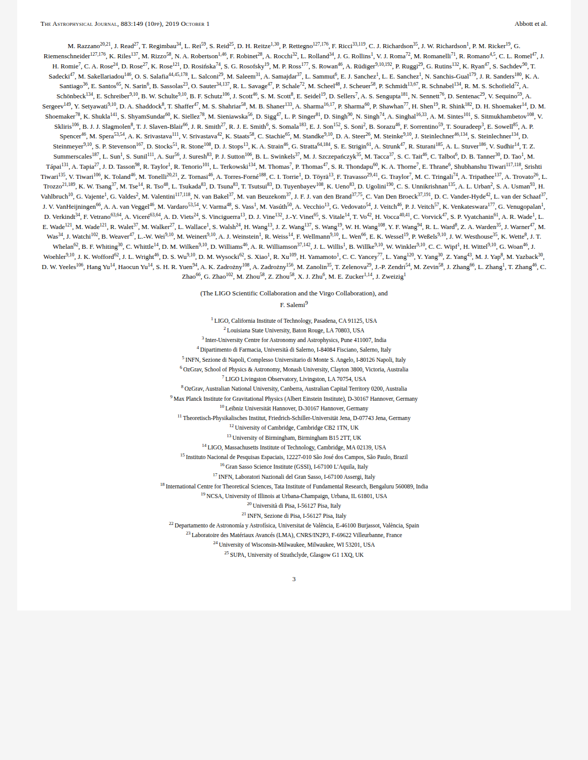The Astrophysical Journal, 883:149 (10pp), 2019 October 1
Abbott et al.
M. Razzano20,21, J. Read27, T. Regimbau34, L. Rei59, S. Reid25, D. H. Reitze1,30, P. Rettegno127,176, F. Ricci33,119, C. J. Richardson35, J. W. Richardson1, P. M. Ricker19, G. Riemenschneider127,176, K. Riles137, M. Rizzo58, N. A. Robertson1,46, F. Robinet28, A. Rocchi32, L. Rolland34, J. G. Rollins1, V. J. Roma72, M. Romanelli71, R. Romano4,5, C. L. Romel47, J. H. Romie7, C. A. Rose24, D. Rose27, K. Rose121, D. Rosińska74, S. G. Rosofsky19, M. P. Ross177, S. Rowan46, A. Rüdiger9,10,192, P. Ruggi29, G. Rutins132, K. Ryan47, S. Sachdev90, T. Sadecki47, M. Sakellariadou146, O. S. Salafia44,45,178, L. Salconi29, M. Saleem31, A. Samajdar37, L. Sammut6, E. J. Sanchez1, L. E. Sanchez1, N. Sanchis-Gual179, J. R. Sanders180, K. A. Santiago36, E. Santos65, N. Sarin6, B. Sassolas23, O. Sauter34,137, R. L. Savage47, P. Schale72, M. Scheel48, J. Scheuer58, P. Schmidt13,67, R. Schnabel134, R. M. S. Schofield72, A. Schönbeck134, E. Schreiber9,10, B. W. Schulte9,10, B. F. Schutz106, J. Scott46, S. M. Scott8, E. Seidel19, D. Sellers7, A. S. Sengupta181, N. Sennett76, D. Sentenac29, V. Sequino59, A. Sergeev149, Y. Setyawati9,10, D. A. Shaddock8, T. Shaffer47, M. S. Shahriar58, M. B. Shaner133, A. Sharma16,17, P. Sharma60, P. Shawhan77, H. Shen19, R. Shink182, D. H. Shoemaker14, D. M. Shoemaker78, K. Shukla141, S. ShyamSundar60, K. Siellez78, M. Sieniawska56, D. Sigg47, L. P. Singer81, D. Singh90, N. Singh74, A. Singhal16,33, A. M. Sintes101, S. Sitmukhambetov108, V. Skliris106, B. J. J. Slagmolen8, T. J. Slaven-Blair66, J. R. Smith27, R. J. E. Smith6, S. Somala183, E. J. Son152, S. Soni2, B. Sorazu46, F. Sorrentino59, T. Souradeep3, E. Sowell85, A. P. Spencer46, M. Spera53,54, A. K. Srivastava111, V. Srivastava42, K. Staats58, C. Stachie65, M. Standke9,10, D. A. Steer26, M. Steinke9,10, J. Steinlechner46,134, S. Steinlechner134, D. Steinmeyer9,10, S. P. Stevenson167, D. Stocks51, R. Stone108, D. J. Stops13, K. A. Strain46, G. Stratta64,184, S. E. Strigin61, A. Strunk47, R. Sturani185, A. L. Stuver186, V. Sudhir14, T. Z. Summerscales187, L. Sun1, S. Sunil111, A. Sur56, J. Suresh83, P. J. Sutton106, B. L. Swinkels37, M. J. Szczepańczyk35, M. Tacca37, S. C. Tait46, C. Talbot6, D. B. Tanner30, D. Tao1, M. Tápai131, A. Tapia27, J. D. Tasson98, R. Taylor1, R. Tenorio101, L. Terkowski134, M. Thomas7, P. Thomas47, S. R. Thondapu60, K. A. Thorne7, E. Thrane6, Shubhanshu Tiwari117,118, Srishti Tiwari135, V. Tiwari106, K. Toland46, M. Tonelli20,21, Z. Tornasi46, A. Torres-Forné188, C. I. Torrie1, D. Töyrä13, F. Travasso29,41, G. Traylor7, M. C. Tringali74, A. Tripathee137, A. Trovato26, L. Trozzo21,189, K. W. Tsang37, M. Tse14, R. Tso48, L. Tsukada83, D. Tsuna83, T. Tsutsui83, D. Tuyenbayev108, K. Ueno83, D. Ugolini190, C. S. Unnikrishnan135, A. L. Urban2, S. A. Usman93, H. Vahlbruch10, G. Vajente1, G. Valdes2, M. Valentini117,118, N. van Bakel37, M. van Beuzekom37, J. F. J. van den Brand37,75, C. Van Den Broeck37,191, D. C. Vander-Hyde42, L. van der Schaaf37, J. V. VanHeijningen66, A. A. van Veggel46, M. Vardaro53,54, V. Varma48, S. Vass1, M. Vasúth50, A. Vecchio13, G. Vedovato54, J. Veitch46, P. J. Veitch57, K. Venkateswara177, G. Venugopalan1, D. Verkindt34, F. Vetrano63,64, A. Viceré63,64, A. D. Viets24, S. Vinciguerra13, D. J. Vine132, J.-Y. Vinet65, S. Vitale14, T. Vo42, H. Vocca40,41, C. Vorvick47, S. P. Vyatchanin61, A. R. Wade1, L. E. Wade121, M. Wade121, R. Walet37, M. Walker27, L. Wallace1, S. Walsh24, H. Wang13, J. Z. Wang137, S. Wang19, W. H. Wang108, Y. F. Wang94, R. L. Ward8, Z. A. Warden35, J. Warner47, M. Was34, J. Watchi102, B. Weaver47, L.-W. Wei9,10, M. Weinert9,10, A. J. Weinstein1, R. Weiss14, F. Wellmann9,10, L. Wen66, E. K. Wessel19, P. Weßels9,10, J. W. Westhouse35, K. Wette8, J. T. Whelan62, B. F. Whiting30, C. Whittle14, D. M. Wilken9,10, D. Williams46, A. R. Williamson37,142, J. L. Willis1, B. Willke9,10, W. Winkler9,10, C. C. Wipf1, H. Wittel9,10, G. Woan46, J. Woehler9,10, J. K. Wofford62, J. L. Wright46, D. S. Wu9,10, D. M. Wysocki62, S. Xiao1, R. Xu109, H. Yamamoto1, C. C. Yancey77, L. Yang120, Y. Yang30, Z. Yang43, M. J. Yap8, M. Yazback30, D. W. Yeeles106, Hang Yu14, Haocun Yu14, S. H. R. Yuen94, A. K. Zadrożny108, A. Zadrożny156, M. Zanolin35, T. Zelenova29, J.-P. Zendri54, M. Zevin58, J. Zhang66, L. Zhang1, T. Zhang46, C. Zhao66, G. Zhao102, M. Zhou58, Z. Zhou58, X. J. Zhu6, M. E. Zucker1,14, J. Zweizig1
(The LIGO Scientific Collaboration and the Virgo Collaboration), and
F. Salemi9
LIGO, California Institute of Technology, Pasadena, CA 91125, USA
Louisiana State University, Baton Rouge, LA 70803, USA
Inter-University Centre for Astronomy and Astrophysics, Pune 411007, India
Dipartimento di Farmacia, Università di Salerno, I-84084 Fisciano, Salerno, Italy
INFN, Sezione di Napoli, Complesso Universitario di Monte S. Angelo, I-80126 Napoli, Italy
OzGrav, School of Physics & Astronomy, Monash University, Clayton 3800, Victoria, Australia
LIGO Livingston Observatory, Livingston, LA 70754, USA
OzGrav, Australian National University, Canberra, Australian Capital Territory 0200, Australia
Max Planck Institute for Gravitational Physics (Albert Einstein Institute), D-30167 Hannover, Germany
Leibniz Universität Hannover, D-30167 Hannover, Germany
Theoretisch-Physikalisches Institut, Friedrich-Schiller-Universität Jena, D-07743 Jena, Germany
University of Cambridge, Cambridge CB2 1TN, UK
University of Birmingham, Birmingham B15 2TT, UK
LIGO, Massachusetts Institute of Technology, Cambridge, MA 02139, USA
Instituto Nacional de Pesquisas Espaciais, 12227-010 São José dos Campos, São Paulo, Brazil
Gran Sasso Science Institute (GSSI), I-67100 L'Aquila, Italy
INFN, Laboratori Nazionali del Gran Sasso, I-67100 Assergi, Italy
International Centre for Theoretical Sciences, Tata Institute of Fundamental Research, Bengaluru 560089, India
NCSA, University of Illinois at Urbana-Champaign, Urbana, IL 61801, USA
Università di Pisa, I-56127 Pisa, Italy
INFN, Sezione di Pisa, I-56127 Pisa, Italy
Departamento de Astronomía y Astrofísica, Universitat de València, E-46100 Burjassot, València, Spain
Laboratoire des Matériaux Avancés (LMA), CNRS/IN2P3, F-69622 Villeurbanne, France
University of Wisconsin-Milwaukee, Milwaukee, WI 53201, USA
SUPA, University of Strathclyde, Glasgow G1 1XQ, UK
3